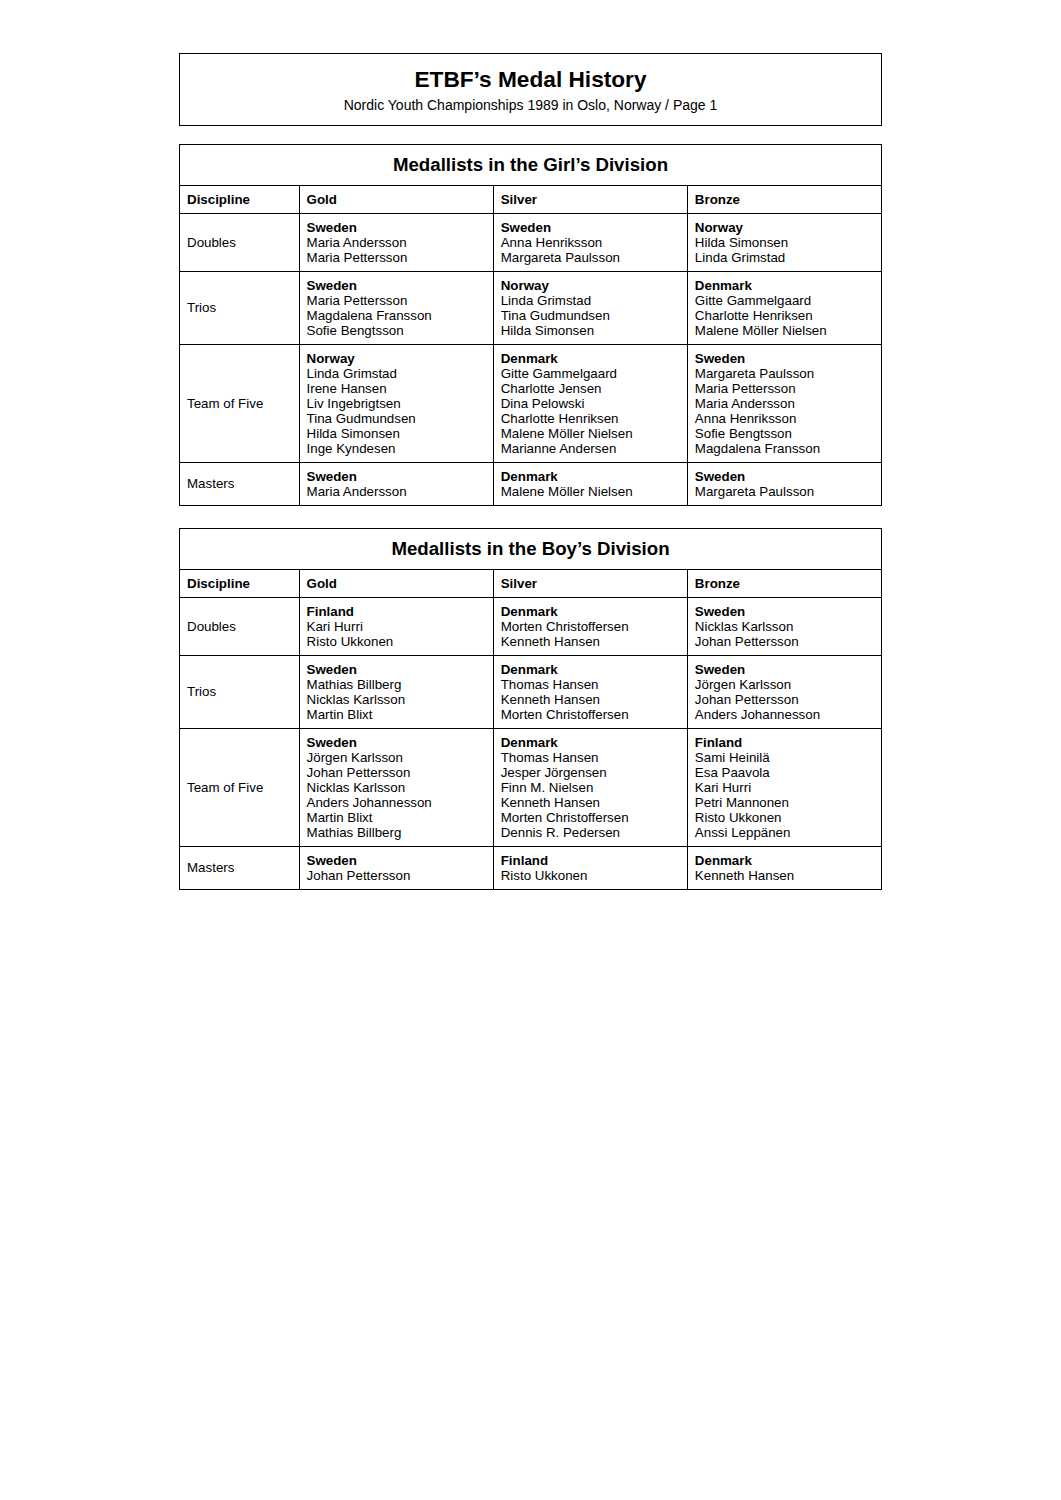ETBF’s Medal History
Nordic Youth Championships 1989 in Oslo, Norway / Page 1
Medallists in the Girl’s Division
| Discipline | Gold | Silver | Bronze |
| --- | --- | --- | --- |
| Doubles | Sweden Maria Andersson Maria Pettersson | Sweden Anna Henriksson Margareta Paulsson | Norway Hilda Simonsen Linda Grimstad |
| Trios | Sweden Maria Pettersson Magdalena Fransson Sofie Bengtsson | Norway Linda Grimstad Tina Gudmundsen Hilda Simonsen | Denmark Gitte Gammelgaard Charlotte Henriksen Malene Möller Nielsen |
| Team of Five | Norway Linda Grimstad Irene Hansen Liv Ingebrigtsen Tina Gudmundsen Hilda Simonsen Inge Kyndesen | Denmark Gitte Gammelgaard Charlotte Jensen Dina Pelowski Charlotte Henriksen Malene Möller Nielsen Marianne Andersen | Sweden Margareta Paulsson Maria Pettersson Maria Andersson Anna Henriksson Sofie Bengtsson Magdalena Fransson |
| Masters | Sweden Maria Andersson | Denmark Malene Möller Nielsen | Sweden Margareta Paulsson |
Medallists in the Boy’s Division
| Discipline | Gold | Silver | Bronze |
| --- | --- | --- | --- |
| Doubles | Finland Kari Hurri Risto Ukkonen | Denmark Morten Christoffersen Kenneth Hansen | Sweden Nicklas Karlsson Johan Pettersson |
| Trios | Sweden Mathias Billberg Nicklas Karlsson Martin Blixt | Denmark Thomas Hansen Kenneth Hansen Morten Christoffersen | Sweden Jörgen Karlsson Johan Pettersson Anders Johannesson |
| Team of Five | Sweden Jörgen Karlsson Johan Pettersson Nicklas Karlsson Anders Johannesson Martin Blixt Mathias Billberg | Denmark Thomas Hansen Jesper Jörgensen Finn M. Nielsen Kenneth Hansen Morten Christoffersen Dennis R. Pedersen | Finland Sami Heinilä Esa Paavola Kari Hurri Petri Mannonen Risto Ukkonen Anssi Leppänen |
| Masters | Sweden Johan Pettersson | Finland Risto Ukkonen | Denmark Kenneth Hansen |